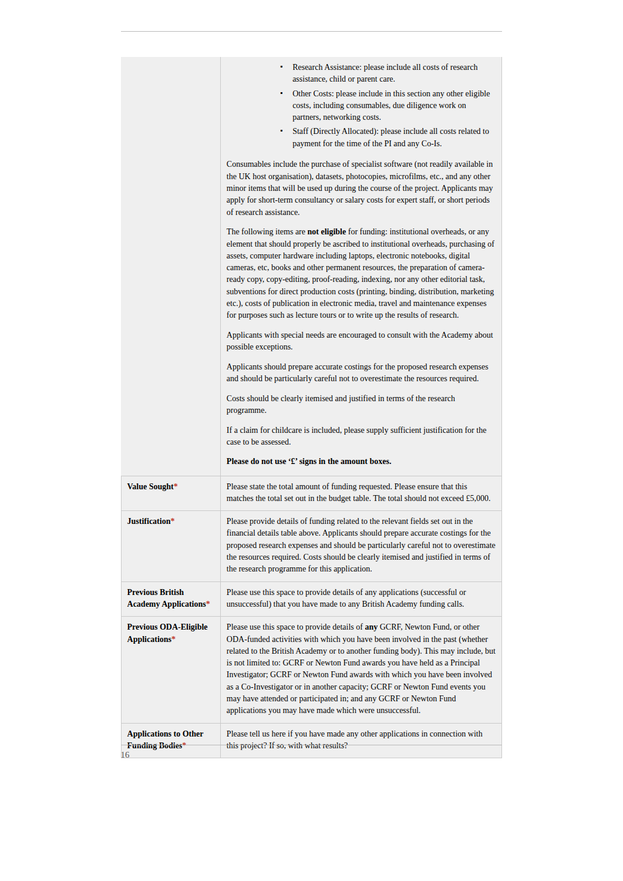| | Research Assistance: please include all costs of research assistance, child or parent care. Other Costs: please include in this section any other eligible costs, including consumables, due diligence work on partners, networking costs. Staff (Directly Allocated): please include all costs related to payment for the time of the PI and any Co-Is. Consumables include the purchase of specialist software (not readily available in the UK host organisation), datasets, photocopies, microfilms, etc., and any other minor items that will be used up during the course of the project. Applicants may apply for short-term consultancy or salary costs for expert staff, or short periods of research assistance. The following items are not eligible for funding: institutional overheads, or any element that should properly be ascribed to institutional overheads, purchasing of assets, computer hardware including laptops, electronic notebooks, digital cameras, etc, books and other permanent resources, the preparation of camera-ready copy, copy-editing, proof-reading, indexing, nor any other editorial task, subventions for direct production costs (printing, binding, distribution, marketing etc.), costs of publication in electronic media, travel and maintenance expenses for purposes such as lecture tours or to write up the results of research. Applicants with special needs are encouraged to consult with the Academy about possible exceptions. Applicants should prepare accurate costings for the proposed research expenses and should be particularly careful not to overestimate the resources required. Costs should be clearly itemised and justified in terms of the research programme. If a claim for childcare is included, please supply sufficient justification for the case to be assessed. Please do not use ‘£’ signs in the amount boxes. |
| Value Sought * | Please state the total amount of funding requested. Please ensure that this matches the total set out in the budget table. The total should not exceed £5,000. |
| Justification * | Please provide details of funding related to the relevant fields set out in the financial details table above. Applicants should prepare accurate costings for the proposed research expenses and should be particularly careful not to overestimate the resources required. Costs should be clearly itemised and justified in terms of the research programme for this application. |
| Previous British Academy Applications * | Please use this space to provide details of any applications (successful or unsuccessful) that you have made to any British Academy funding calls. |
| Previous ODA-Eligible Applications * | Please use this space to provide details of any GCRF, Newton Fund, or other ODA-funded activities with which you have been involved in the past (whether related to the British Academy or to another funding body). This may include, but is not limited to: GCRF or Newton Fund awards you have held as a Principal Investigator; GCRF or Newton Fund awards with which you have been involved as a Co-Investigator or in another capacity; GCRF or Newton Fund events you may have attended or participated in; and any GCRF or Newton Fund applications you may have made which were unsuccessful. |
| Applications to Other Funding Bodies * | Please tell us here if you have made any other applications in connection with this project? If so, with what results? |
16